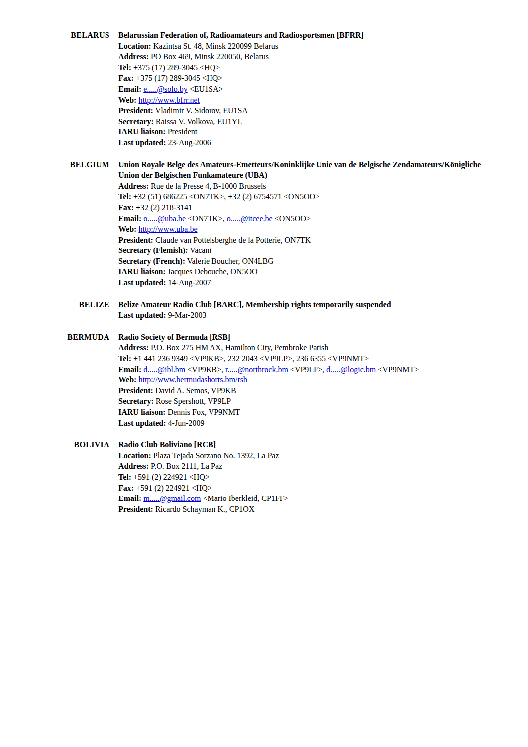BELARUS
Belarussian Federation of, Radioamateurs and Radiosportsmen [BFRR] Location: Kazintsa St. 48, Minsk 220099 Belarus Address: PO Box 469, Minsk 220050, Belarus Tel: +375 (17) 289-3045 <HQ> Fax: +375 (17) 289-3045 <HQ> Email: e.....@solo.by <EU1SA> Web: http://www.bfrr.net President: Vladimir V. Sidorov, EU1SA Secretary: Raissa V. Volkova, EU1YL IARU liaison: President Last updated: 23-Aug-2006
BELGIUM
Union Royale Belge des Amateurs-Emetteurs/Koninklijke Unie van de Belgische Zendamateurs/Königliche Union der Belgischen Funkamateure (UBA) Address: Rue de la Presse 4, B-1000 Brussels Tel: +32 (51) 686225 <ON7TK>, +32 (2) 6754571 <ON5OO> Fax: +32 (2) 218-3141 Email: o.....@uba.be <ON7TK>, o.....@itcee.be <ON5OO> Web: http://www.uba.be President: Claude van Pottelsberghe de la Potterie, ON7TK Secretary (Flemish): Vacant Secretary (French): Valerie Boucher, ON4LBG IARU liaison: Jacques Debouche, ON5OO Last updated: 14-Aug-2007
BELIZE
Belize Amateur Radio Club [BARC], Membership rights temporarily suspended Last updated: 9-Mar-2003
BERMUDA
Radio Society of Bermuda [RSB] Address: P.O. Box 275 HM AX, Hamilton City, Pembroke Parish Tel: +1 441 236 9349 <VP9KB>, 232 2043 <VP9LP>, 236 6355 <VP9NMT> Email: d.....@ibl.bm <VP9KB>, r.....@northrock.bm <VP9LP>, d.....@logic.bm <VP9NMT> Web: http://www.bermudashorts.bm/rsb President: David A. Semos, VP9KB Secretary: Rose Spershott, VP9LP IARU liaison: Dennis Fox, VP9NMT Last updated: 4-Jun-2009
BOLIVIA
Radio Club Boliviano [RCB] Location: Plaza Tejada Sorzano No. 1392, La Paz Address: P.O. Box 2111, La Paz Tel: +591 (2) 224921 <HQ> Fax: +591 (2) 224921 <HQ> Email: m.....@gmail.com <Mario Iberkleid, CP1FF> President: Ricardo Schayman K., CP1OX